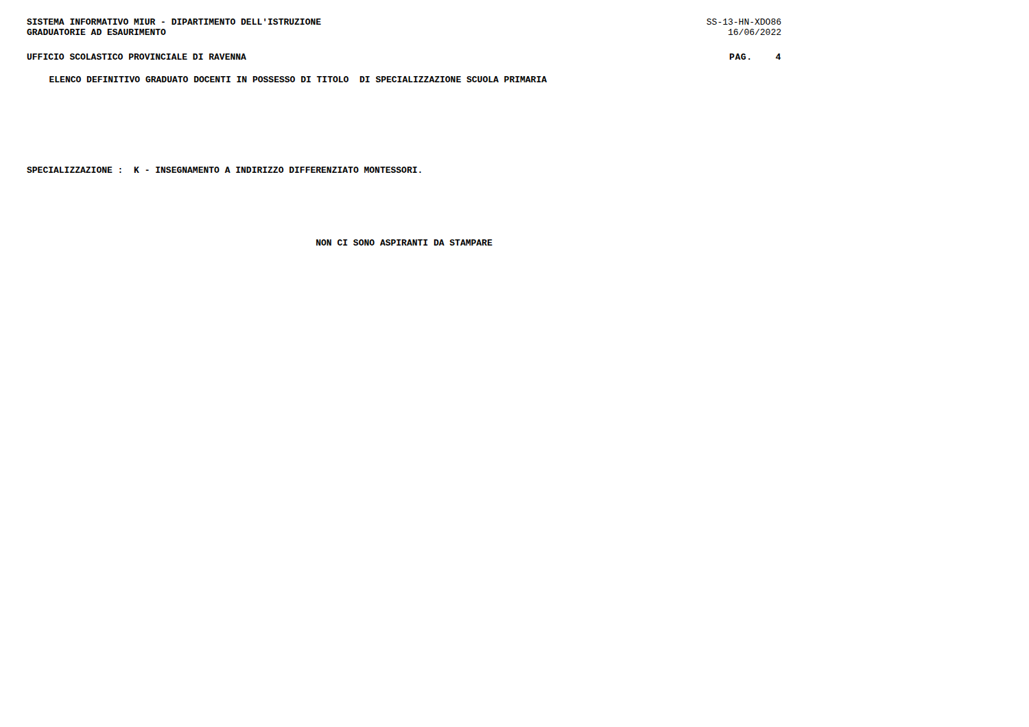SISTEMA INFORMATIVO MIUR - DIPARTIMENTO DELL'ISTRUZIONE GRADUATORIE AD ESAURIMENTO
SS-13-HN-XDO86 16/06/2022
UFFICIO SCOLASTICO PROVINCIALE DI RAVENNA PAG. 4
ELENCO DEFINITIVO GRADUATO DOCENTI IN POSSESSO DI TITOLO DI SPECIALIZZAZIONE SCUOLA PRIMARIA
SPECIALIZZAZIONE : K - INSEGNAMENTO A INDIRIZZO DIFFERENZIATO MONTESSORI.
NON CI SONO ASPIRANTI DA STAMPARE